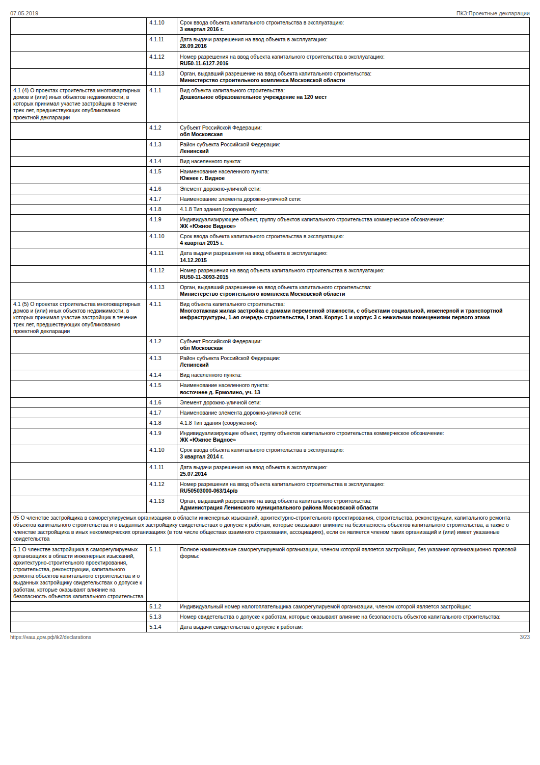07.05.2019 ПКЗ:Проектные декларации
| | 4.1.10 | Срок ввода объекта капитального строительства в эксплуатацию: 3 квартал 2016 г. |
| | 4.1.11 | Дата выдачи разрешения на ввод объекта в эксплуатацию: 28.09.2016 |
| | 4.1.12 | Номер разрешения на ввод объекта капитального строительства в эксплуатацию: RU50-11-6127-2016 |
| | 4.1.13 | Орган, выдавший разрешение на ввод объекта капитального строительства: Министерство строительного комплекса Московской области |
| 4.1 (4) О проектах строительства многоквартирных домов и (или) иных объектов недвижимости, в которых принимал участие застройщик в течение трех лет, предшествующих опубликованию проектной декларации | 4.1.1 | Вид объекта капитального строительства: Дошкольное образовательное учреждение на 120 мест |
| | 4.1.2 | Субъект Российской Федерации: обл Московская |
| | 4.1.3 | Район субъекта Российской Федерации: Ленинский |
| | 4.1.4 | Вид населенного пункта: |
| | 4.1.5 | Наименование населенного пункта: Южнее г. Видное |
| | 4.1.6 | Элемент дорожно-уличной сети: |
| | 4.1.7 | Наименование элемента дорожно-уличной сети: |
| | 4.1.8 | 4.1.8 Тип здания (сооружения): |
| | 4.1.9 | Индивидуализирующее объект, группу объектов капитального строительства коммерческое обозначение: ЖК «Южное Видное» |
| | 4.1.10 | Срок ввода объекта капитального строительства в эксплуатацию: 4 квартал 2015 г. |
| | 4.1.11 | Дата выдачи разрешения на ввод объекта в эксплуатацию: 14.12.2015 |
| | 4.1.12 | Номер разрешения на ввод объекта капитального строительства в эксплуатацию: RU50-11-3093-2015 |
| | 4.1.13 | Орган, выдавший разрешение на ввод объекта капитального строительства: Министерство строительного комплекса Московской области |
| 4.1 (5) О проектах строительства многоквартирных домов и (или) иных объектов недвижимости, в которых принимал участие застройщик в течение трех лет, предшествующих опубликованию проектной декларации | 4.1.1 | Вид объекта капитального строительства: Многоэтажная жилая застройка с домами переменной этажности, с объектами социальной, инженерной и транспортной инфраструктуры, 1-ая очередь строительства, I этап. Корпус 1 и корпус 3 с нежилыми помещениями первого этажа |
| | 4.1.2 | Субъект Российской Федерации: обл Московская |
| | 4.1.3 | Район субъекта Российской Федерации: Ленинский |
| | 4.1.4 | Вид населенного пункта: |
| | 4.1.5 | Наименование населенного пункта: восточнее д. Ермолино, уч. 13 |
| | 4.1.6 | Элемент дорожно-уличной сети: |
| | 4.1.7 | Наименование элемента дорожно-уличной сети: |
| | 4.1.8 | 4.1.8 Тип здания (сооружения): |
| | 4.1.9 | Индивидуализирующее объект, группу объектов капитального строительства коммерческое обозначение: ЖК «Южное Видное» |
| | 4.1.10 | Срок ввода объекта капитального строительства в эксплуатацию: 3 квартал 2014 г. |
| | 4.1.11 | Дата выдачи разрешения на ввод объекта в эксплуатацию: 25.07.2014 |
| | 4.1.12 | Номер разрешения на ввод объекта капитального строительства в эксплуатацию: RU50503000-063/14р/в |
| | 4.1.13 | Орган, выдавший разрешение на ввод объекта капитального строительства: Администрация Ленинского муниципального района Московской области |
| 05 О членстве застройщика в саморегулируемых организациях в области инженерных изысканий, архитектурно-строительного проектирования, строительства, реконструкции, капитального ремонта объектов капитального строительства и о выданных застройщику свидетельствах о допуске к работам, которые оказывают влияние на безопасность объектов капитального строительства, а также о членстве застройщика в иных некоммерческих организациях (в том числе обществах взаимного страхования, ассоциациях), если он является членом таких организаций и (или) имеет указанные свидетельства |
| 5.1 О членстве застройщика в саморегулируемых организациях в области инженерных изысканий, архитектурно-строительного проектирования, строительства, реконструкции, капитального ремонта объектов капитального строительства и о выданных застройщику свидетельствах о допуске к работам, которые оказывают влияние на безопасность объектов капитального строительства | 5.1.1 | Полное наименование саморегулируемой организации, членом которой является застройщик, без указания организационно-правовой формы: |
| | 5.1.2 | Индивидуальный номер налогоплательщика саморегулируемой организации, членом которой является застройщик: |
| | 5.1.3 | Номер свидетельства о допуске к работам, которые оказывают влияние на безопасность объектов капитального строительства: |
| | 5.1.4 | Дата выдачи свидетельства о допуске к работам: |
https://наш.дом.рф/ik2/declarations 3/23